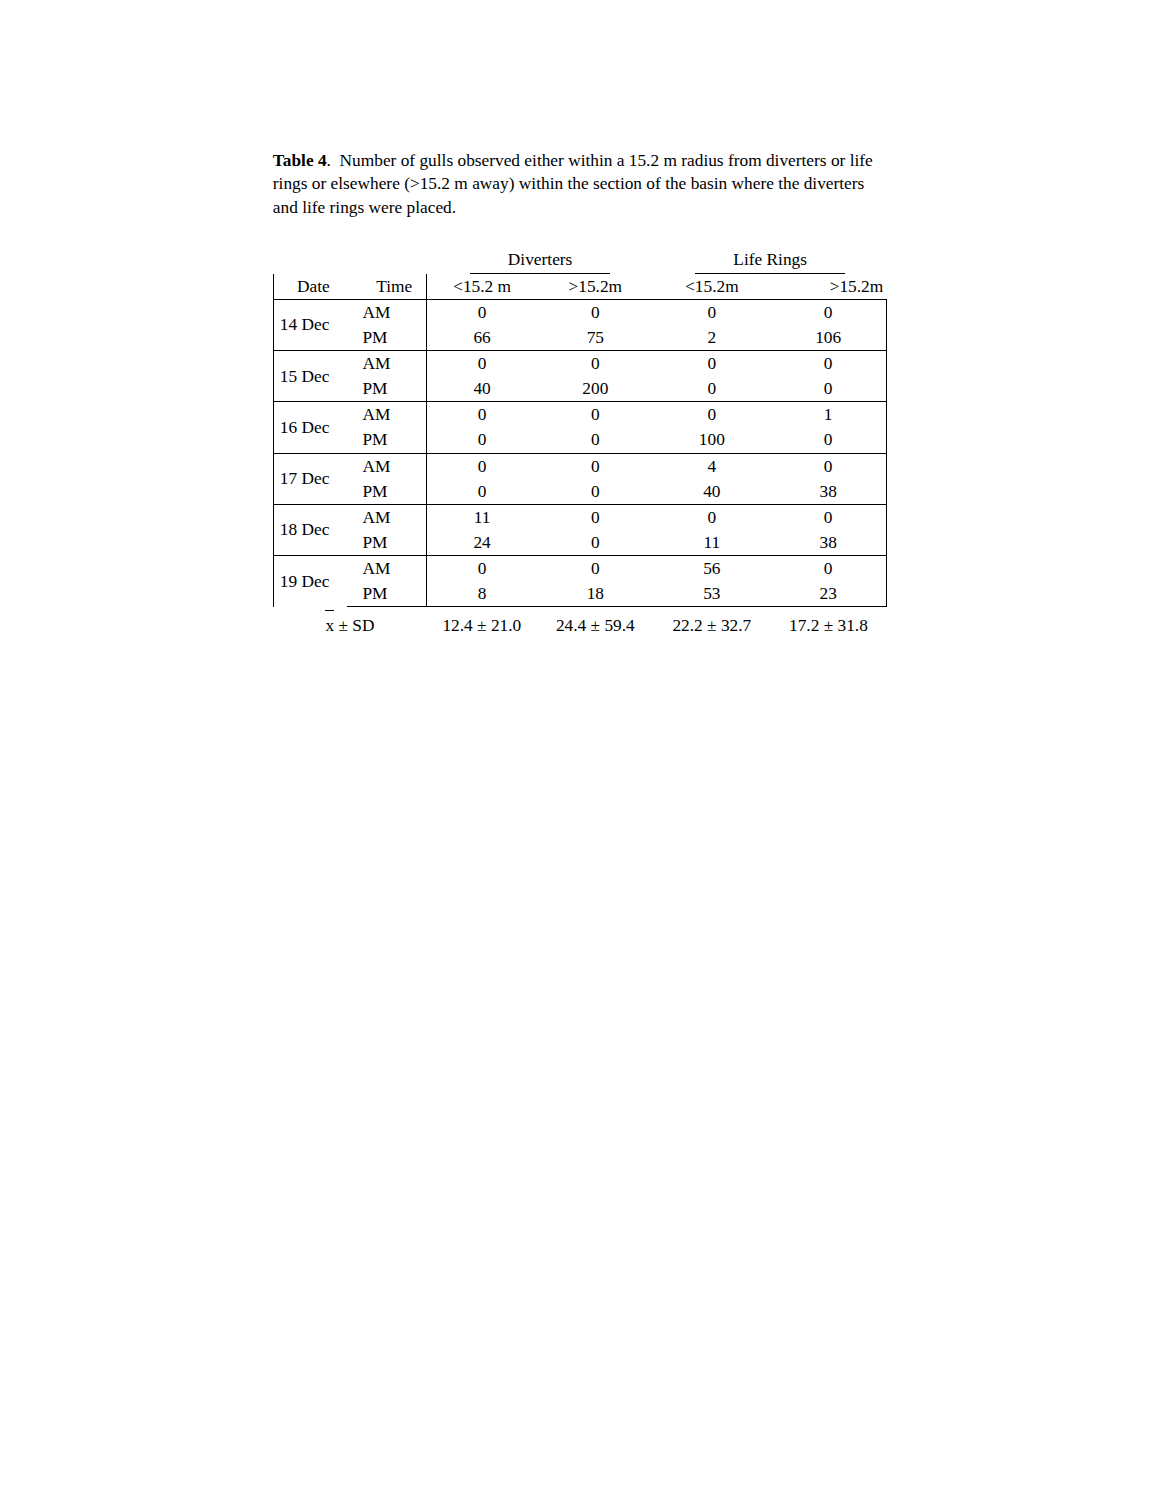Table 4. Number of gulls observed either within a 15.2 m radius from diverters or life rings or elsewhere (>15.2 m away) within the section of the basin where the diverters and life rings were placed.
| | | Diverters | Life Rings |
| Date | Time | <15.2 m | >15.2m | <15.2m | >15.2m |
| 14 Dec | AM | 0 | 0 | 0 | 0 |
| PM | 66 | 75 | 2 | 106 |
| 15 Dec | AM | 0 | 0 | 0 | 0 |
| PM | 40 | 200 | 0 | 0 |
| 16 Dec | AM | 0 | 0 | 0 | 1 |
| PM | 0 | 0 | 100 | 0 |
| 17 Dec | AM | 0 | 0 | 4 | 0 |
| PM | 0 | 0 | 40 | 38 |
| 18 Dec | AM | 11 | 0 | 0 | 0 |
| PM | 24 | 0 | 11 | 38 |
| 19 Dec | AM | 0 | 0 | 56 | 0 |
| PM | 8 | 18 | 53 | 23 |
| x ± SD | 12.4 ± 21.0 | 24.4 ± 59.4 | 22.2 ± 32.7 | 17.2 ± 31.8 |